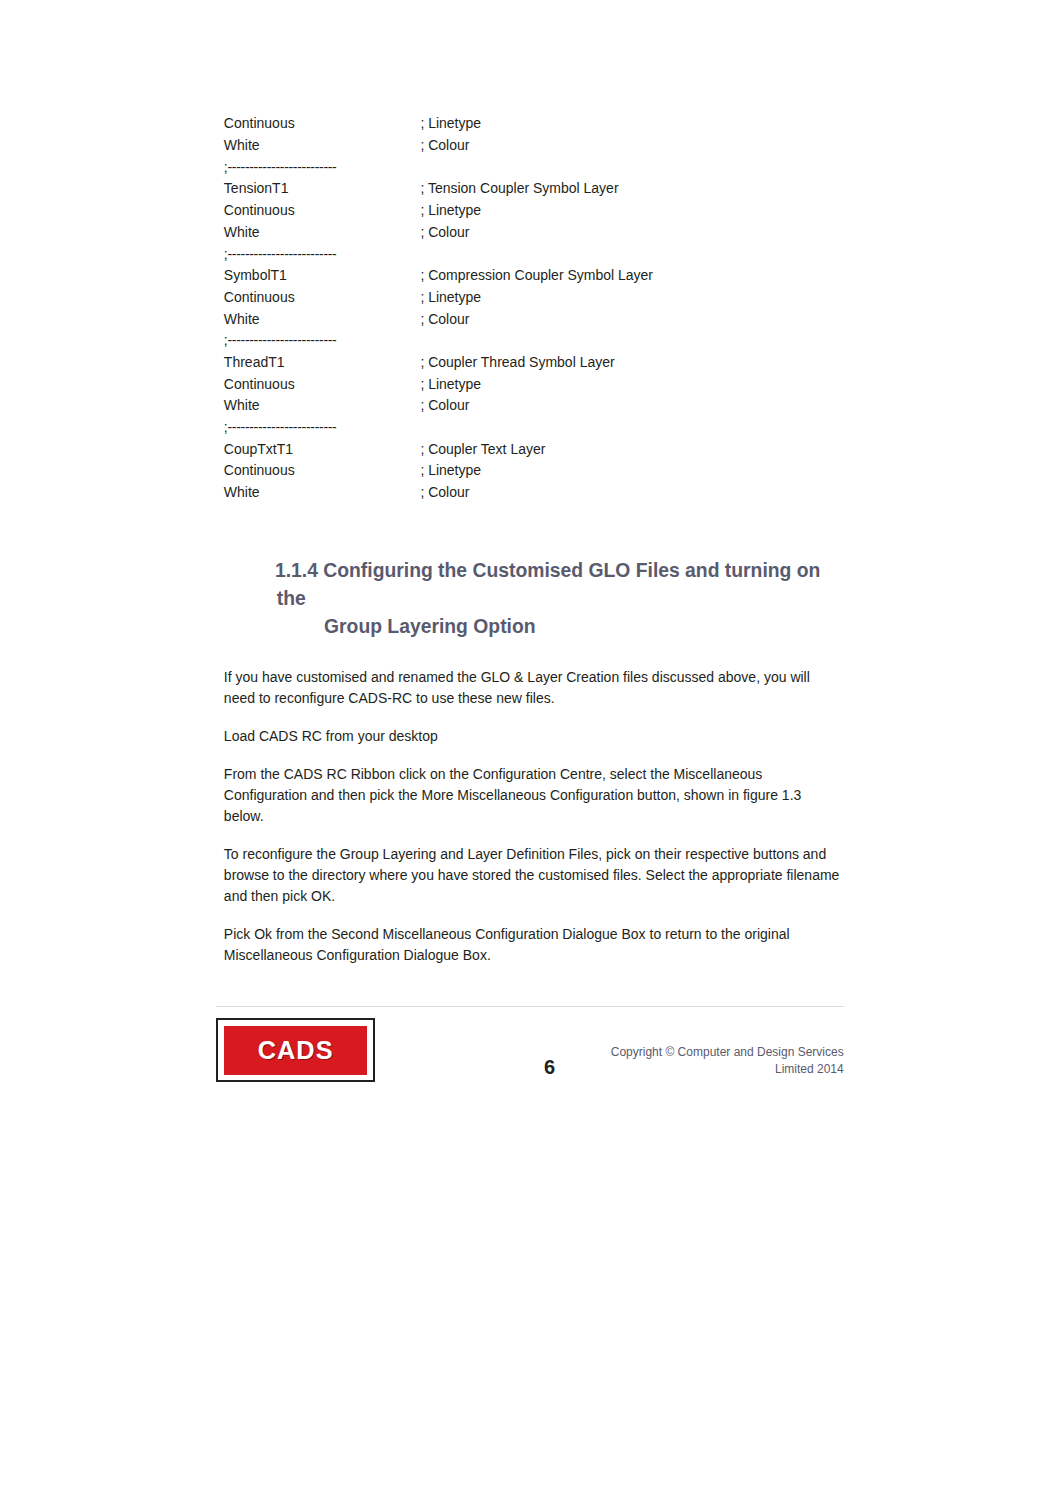Continuous; Linetype
White; Colour
;-------------------------
TensionT1; Tension Coupler Symbol Layer
Continuous; Linetype
White; Colour
;-------------------------
SymbolT1; Compression Coupler Symbol Layer
Continuous; Linetype
White; Colour
;-------------------------
ThreadT1; Coupler Thread Symbol Layer
Continuous; Linetype
White; Colour
;-------------------------
CoupTxtT1; Coupler Text Layer
Continuous; Linetype
White; Colour
1.1.4 Configuring the Customised GLO Files and turning on theGroup Layering Option
If you have customised and renamed the GLO & Layer Creation files discussed above, you will need to reconfigure CADS-RC to use these new files.
Load CADS RC from your desktop
From the CADS RC Ribbon click on the Configuration Centre, select the Miscellaneous Configuration and then pick the More Miscellaneous Configuration button, shown in figure 1.3 below.
To reconfigure the Group Layering and Layer Definition Files, pick on their respective buttons and browse to the directory where you have stored the customised files. Select the appropriate filename and then pick OK.
Pick Ok from the Second Miscellaneous Configuration Dialogue Box to return to the original Miscellaneous Configuration Dialogue Box.
CADS
6
Copyright © Computer and Design Services
Limited 2014